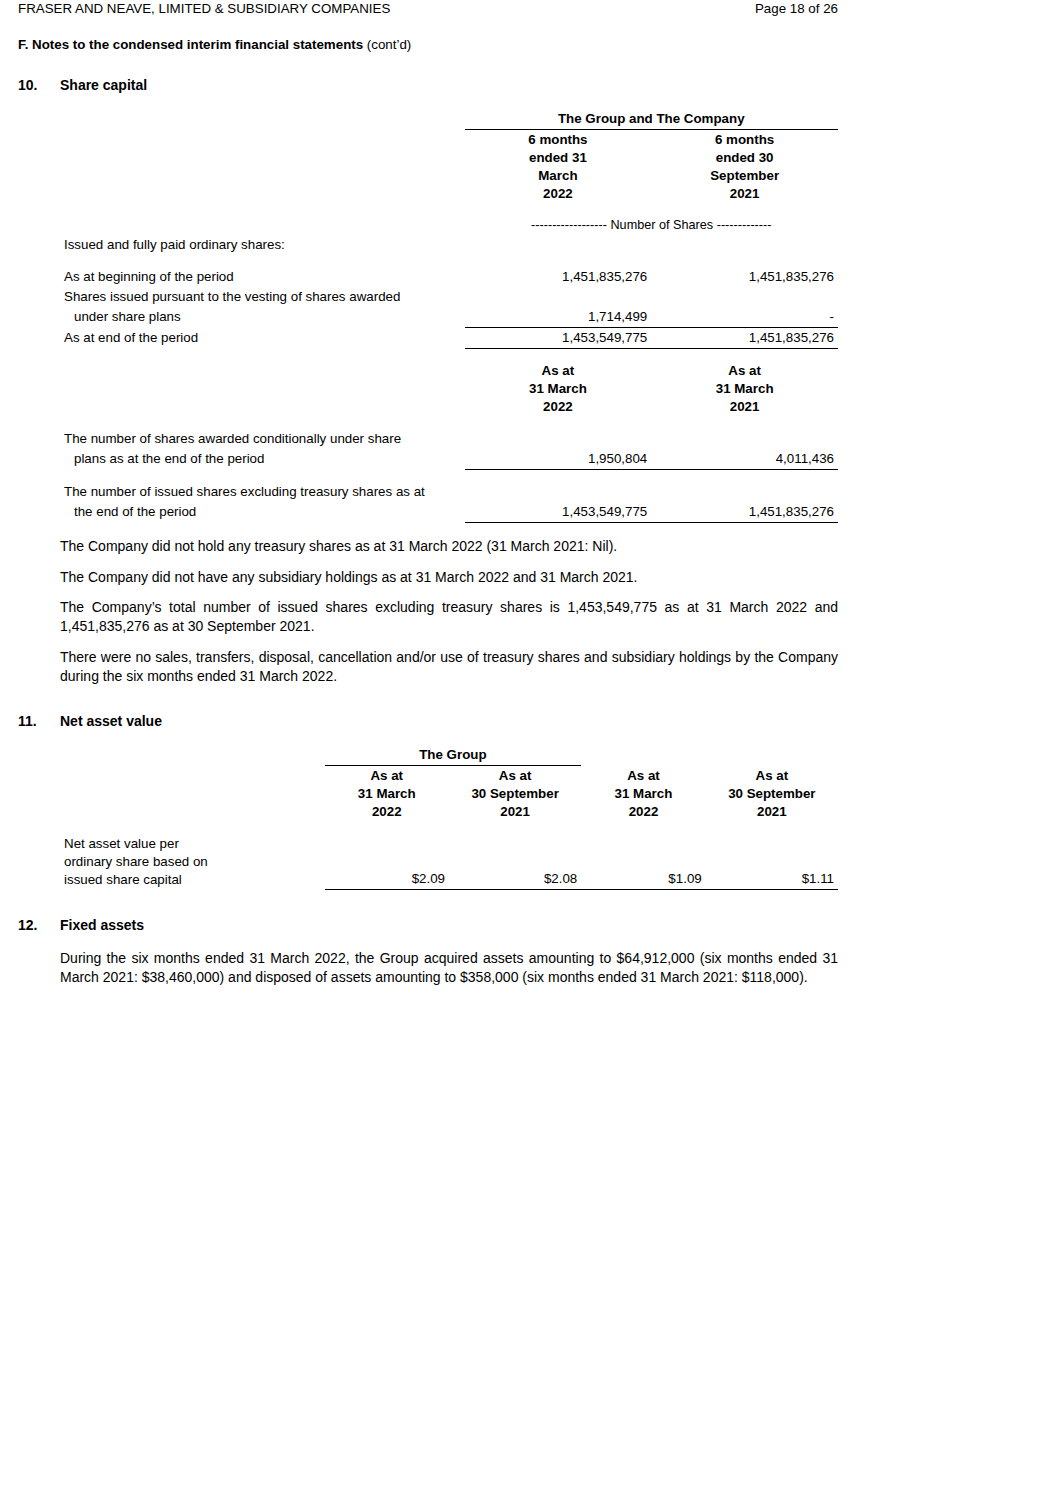Fraser and Neave, Limited & Subsidiary Companies
Page 18 of 26
F. Notes to the condensed interim financial statements (cont’d)
10.
Share capital
| | The Group and The Company |
| | 6 months ended 31 March 2022 | 6 months ended 30 September 2021 |
| | ------------------ Number of Shares ------------- |
| Issued and fully paid ordinary shares: | | |
| As at beginning of the period | 1,451,835,276 | 1,451,835,276 |
| Shares issued pursuant to the vesting of shares awarded | | |
| under share plans | 1,714,499 | - |
| As at end of the period | 1,453,549,775 | 1,451,835,276 |
| | As at 31 March 2022 | As at 31 March 2021 |
| The number of shares awarded conditionally under share | | |
| plans as at the end of the period | 1,950,804 | 4,011,436 |
| The number of issued shares excluding treasury shares as at | | |
| the end of the period | 1,453,549,775 | 1,451,835,276 |
The Company did not hold any treasury shares as at 31 March 2022 (31 March 2021: Nil).
The Company did not have any subsidiary holdings as at 31 March 2022 and 31 March 2021.
The Company’s total number of issued shares excluding treasury shares is 1,453,549,775 as at 31 March 2022 and 1,451,835,276 as at 30 September 2021.
There were no sales, transfers, disposal, cancellation and/or use of treasury shares and subsidiary holdings by the Company during the six months ended 31 March 2022.
11.
Net asset value
| | The Group | | |
| | As at 31 March 2022 | As at 30 September 2021 | As at 31 March 2022 | As at 30 September 2021 |
| Net asset value per ordinary share based on issued share capital | $2.09 | $2.08 | $1.09 | $1.11 |
12.
Fixed assets
During the six months ended 31 March 2022, the Group acquired assets amounting to $64,912,000 (six months ended 31 March 2021: $38,460,000) and disposed of assets amounting to $358,000 (six months ended 31 March 2021: $118,000).